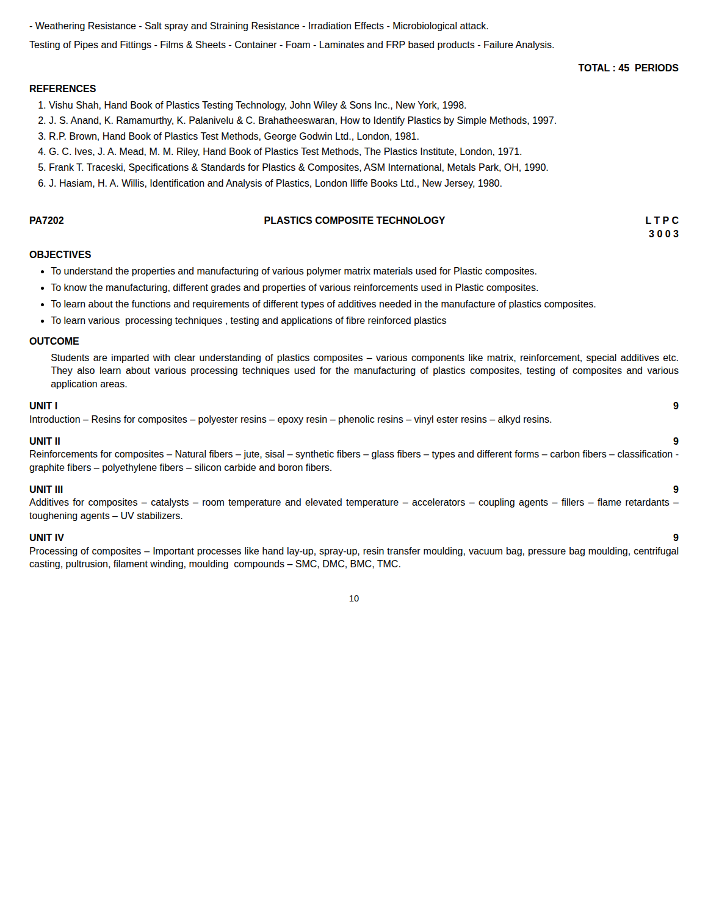- Weathering Resistance - Salt spray and Straining Resistance - Irradiation Effects - Microbiological attack.
Testing of Pipes and Fittings - Films & Sheets - Container - Foam - Laminates and FRP based products - Failure Analysis.
TOTAL : 45 PERIODS
REFERENCES
Vishu Shah, Hand Book of Plastics Testing Technology, John Wiley & Sons Inc., New York, 1998.
J. S. Anand, K. Ramamurthy, K. Palanivelu & C. Brahatheeswaran, How to Identify Plastics by Simple Methods, 1997.
R.P. Brown, Hand Book of Plastics Test Methods, George Godwin Ltd., London, 1981.
G. C. Ives, J. A. Mead, M. M. Riley, Hand Book of Plastics Test Methods, The Plastics Institute, London, 1971.
Frank T. Traceski, Specifications & Standards for Plastics & Composites, ASM International, Metals Park, OH, 1990.
J. Hasiam, H. A. Willis, Identification and Analysis of Plastics, London Iliffe Books Ltd., New Jersey, 1980.
PA7202 PLASTICS COMPOSITE TECHNOLOGY L T P C
3 0 0 3
OBJECTIVES
To understand the properties and manufacturing of various polymer matrix materials used for Plastic composites.
To know the manufacturing, different grades and properties of various reinforcements used in Plastic composites.
To learn about the functions and requirements of different types of additives needed in the manufacture of plastics composites.
To learn various processing techniques , testing and applications of fibre reinforced plastics
OUTCOME
Students are imparted with clear understanding of plastics composites – various components like matrix, reinforcement, special additives etc. They also learn about various processing techniques used for the manufacturing of plastics composites, testing of composites and various application areas.
UNIT I 9
Introduction – Resins for composites – polyester resins – epoxy resin – phenolic resins – vinyl ester resins – alkyd resins.
UNIT II 9
Reinforcements for composites – Natural fibers – jute, sisal – synthetic fibers – glass fibers – types and different forms – carbon fibers – classification - graphite fibers – polyethylene fibers – silicon carbide and boron fibers.
UNIT III 9
Additives for composites – catalysts – room temperature and elevated temperature – accelerators – coupling agents – fillers – flame retardants – toughening agents – UV stabilizers.
UNIT IV 9
Processing of composites – Important processes like hand lay-up, spray-up, resin transfer moulding, vacuum bag, pressure bag moulding, centrifugal casting, pultrusion, filament winding, moulding compounds – SMC, DMC, BMC, TMC.
10